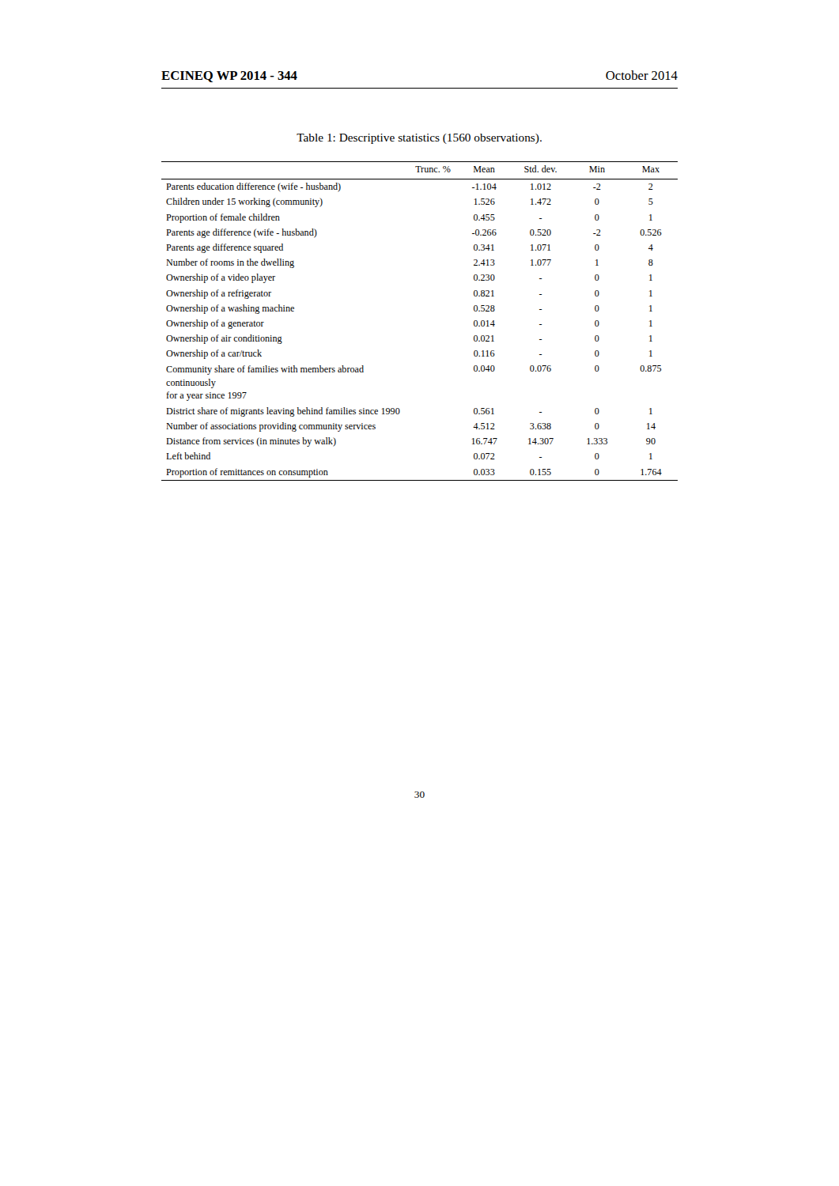ECINEQ WP 2014 - 344 October 2014
Table 1: Descriptive statistics (1560 observations).
| | Trunc. % | Mean | Std. dev. | Min | Max |
| --- | --- | --- | --- | --- | --- |
| Parents education difference (wife - husband) | | -1.104 | 1.012 | -2 | 2 |
| Children under 15 working (community) | | 1.526 | 1.472 | 0 | 5 |
| Proportion of female children | | 0.455 | - | 0 | 1 |
| Parents age difference (wife - husband) | | -0.266 | 0.520 | -2 | 0.526 |
| Parents age difference squared | | 0.341 | 1.071 | 0 | 4 |
| Number of rooms in the dwelling | | 2.413 | 1.077 | 1 | 8 |
| Ownership of a video player | | 0.230 | - | 0 | 1 |
| Ownership of a refrigerator | | 0.821 | - | 0 | 1 |
| Ownership of a washing machine | | 0.528 | - | 0 | 1 |
| Ownership of a generator | | 0.014 | - | 0 | 1 |
| Ownership of air conditioning | | 0.021 | - | 0 | 1 |
| Ownership of a car/truck | | 0.116 | - | 0 | 1 |
| Community share of families with members abroad continuously for a year since 1997 | | 0.040 | 0.076 | 0 | 0.875 |
| District share of migrants leaving behind families since 1990 | | 0.561 | - | 0 | 1 |
| Number of associations providing community services | | 4.512 | 3.638 | 0 | 14 |
| Distance from services (in minutes by walk) | | 16.747 | 14.307 | 1.333 | 90 |
| Left behind | | 0.072 | - | 0 | 1 |
| Proportion of remittances on consumption | | 0.033 | 0.155 | 0 | 1.764 |
30